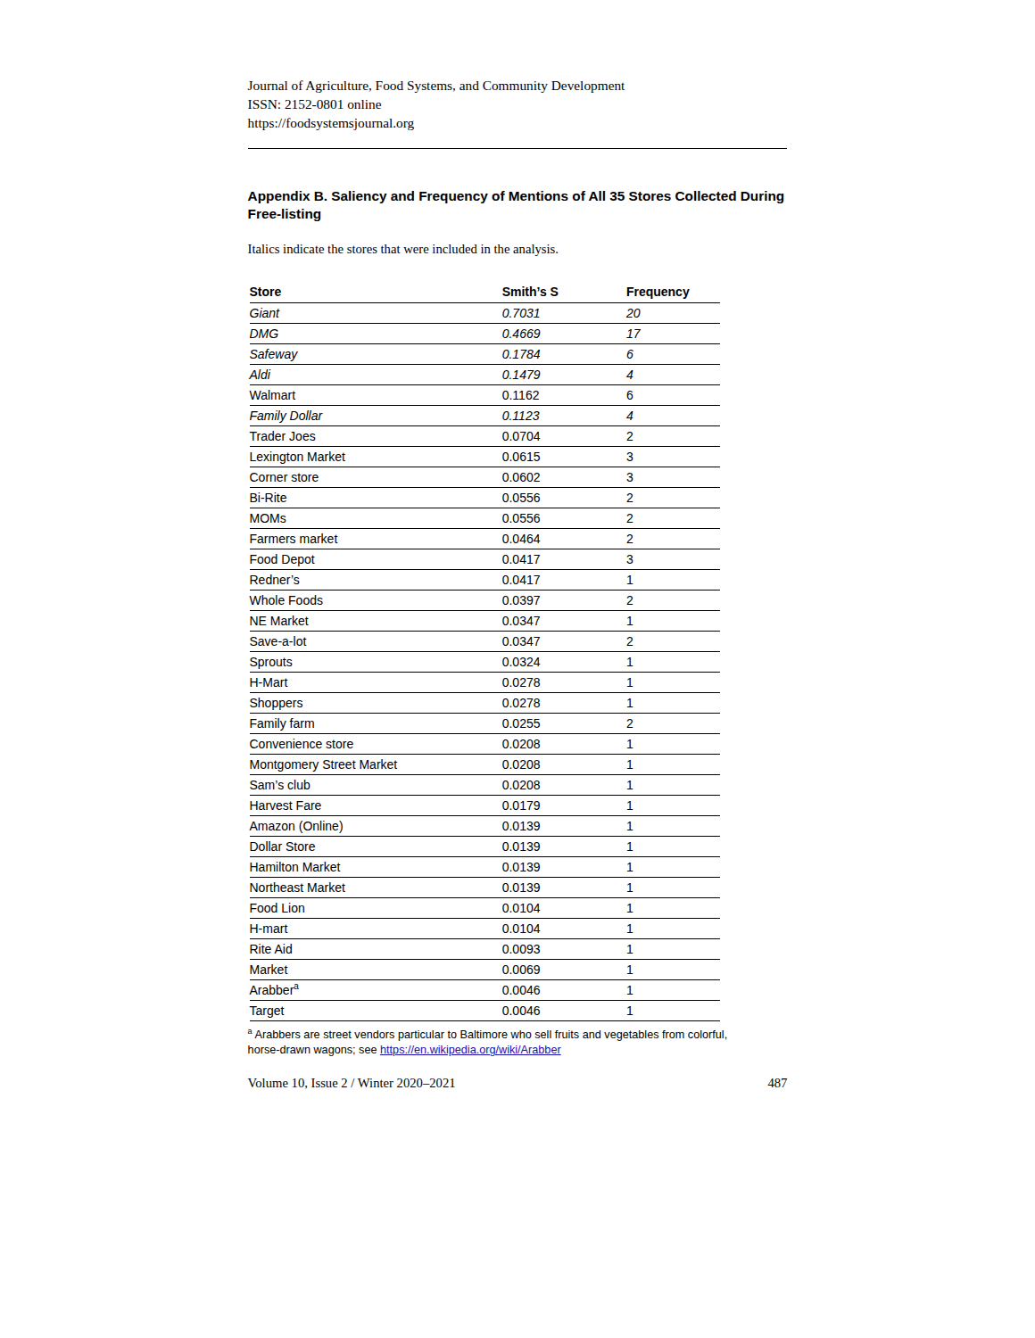Journal of Agriculture, Food Systems, and Community Development
ISSN: 2152-0801 online
https://foodsystemsjournal.org
Appendix B. Saliency and Frequency of Mentions of All 35 Stores Collected During Free-listing
Italics indicate the stores that were included in the analysis.
| Store | Smith’s S | Frequency |
| --- | --- | --- |
| Giant | 0.7031 | 20 |
| DMG | 0.4669 | 17 |
| Safeway | 0.1784 | 6 |
| Aldi | 0.1479 | 4 |
| Walmart | 0.1162 | 6 |
| Family Dollar | 0.1123 | 4 |
| Trader Joes | 0.0704 | 2 |
| Lexington Market | 0.0615 | 3 |
| Corner store | 0.0602 | 3 |
| Bi-Rite | 0.0556 | 2 |
| MOMs | 0.0556 | 2 |
| Farmers market | 0.0464 | 2 |
| Food Depot | 0.0417 | 3 |
| Redner’s | 0.0417 | 1 |
| Whole Foods | 0.0397 | 2 |
| NE Market | 0.0347 | 1 |
| Save-a-lot | 0.0347 | 2 |
| Sprouts | 0.0324 | 1 |
| H-Mart | 0.0278 | 1 |
| Shoppers | 0.0278 | 1 |
| Family farm | 0.0255 | 2 |
| Convenience store | 0.0208 | 1 |
| Montgomery Street Market | 0.0208 | 1 |
| Sam’s club | 0.0208 | 1 |
| Harvest Fare | 0.0179 | 1 |
| Amazon (Online) | 0.0139 | 1 |
| Dollar Store | 0.0139 | 1 |
| Hamilton Market | 0.0139 | 1 |
| Northeast Market | 0.0139 | 1 |
| Food Lion | 0.0104 | 1 |
| H-mart | 0.0104 | 1 |
| Rite Aid | 0.0093 | 1 |
| Market | 0.0069 | 1 |
| Arabber a | 0.0046 | 1 |
| Target | 0.0046 | 1 |
a Arabbers are street vendors particular to Baltimore who sell fruits and vegetables from colorful, horse-drawn wagons; see https://en.wikipedia.org/wiki/Arabber
Volume 10, Issue 2 / Winter 2020–2021 487